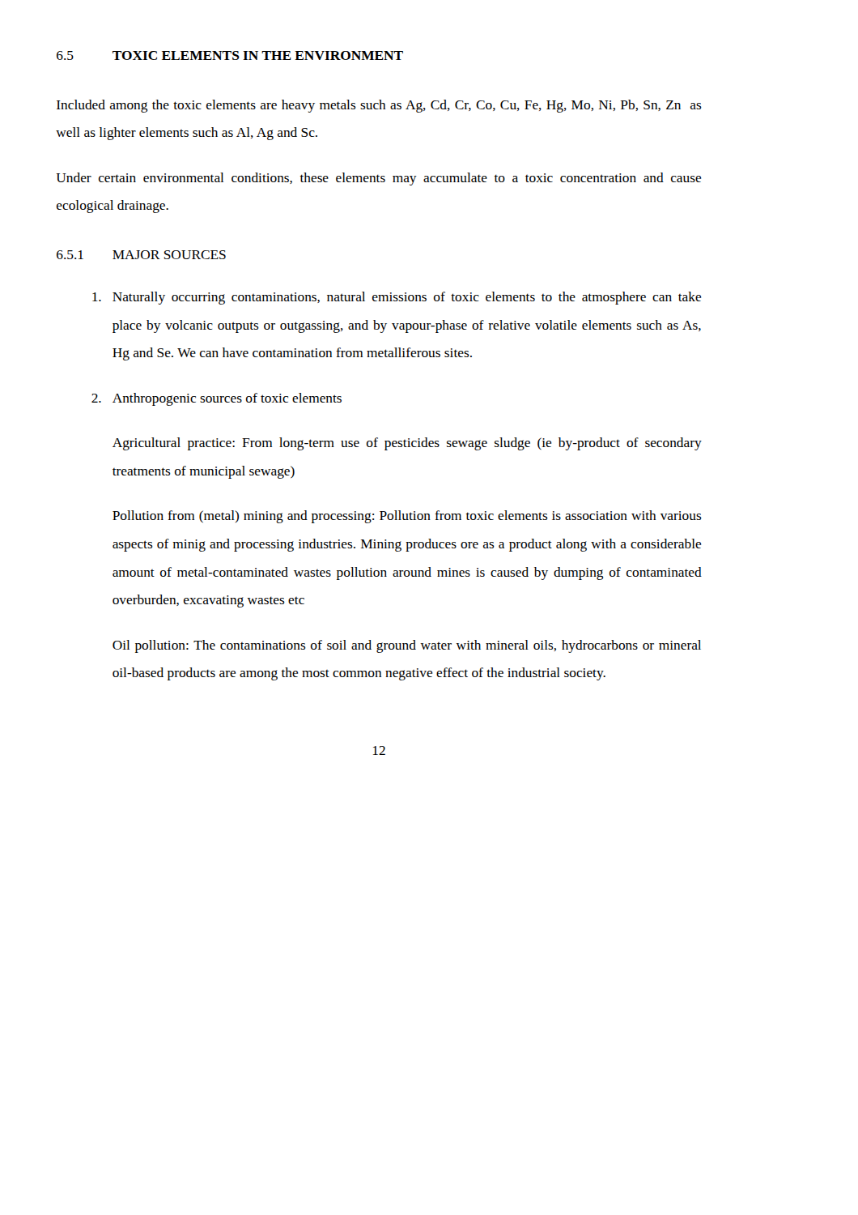6.5 TOXIC ELEMENTS IN THE ENVIRONMENT
Included among the toxic elements are heavy metals such as Ag, Cd, Cr, Co, Cu, Fe, Hg, Mo, Ni, Pb, Sn, Zn as well as lighter elements such as Al, Ag and Sc.
Under certain environmental conditions, these elements may accumulate to a toxic concentration and cause ecological drainage.
6.5.1 MAJOR SOURCES
Naturally occurring contaminations, natural emissions of toxic elements to the atmosphere can take place by volcanic outputs or outgassing, and by vapour-phase of relative volatile elements such as As, Hg and Se. We can have contamination from metalliferous sites.
Anthropogenic sources of toxic elements
Agricultural practice: From long-term use of pesticides sewage sludge (ie by-product of secondary treatments of municipal sewage)
Pollution from (metal) mining and processing: Pollution from toxic elements is association with various aspects of minig and processing industries. Mining produces ore as a product along with a considerable amount of metal-contaminated wastes pollution around mines is caused by dumping of contaminated overburden, excavating wastes etc
Oil pollution: The contaminations of soil and ground water with mineral oils, hydrocarbons or mineral oil-based products are among the most common negative effect of the industrial society.
12